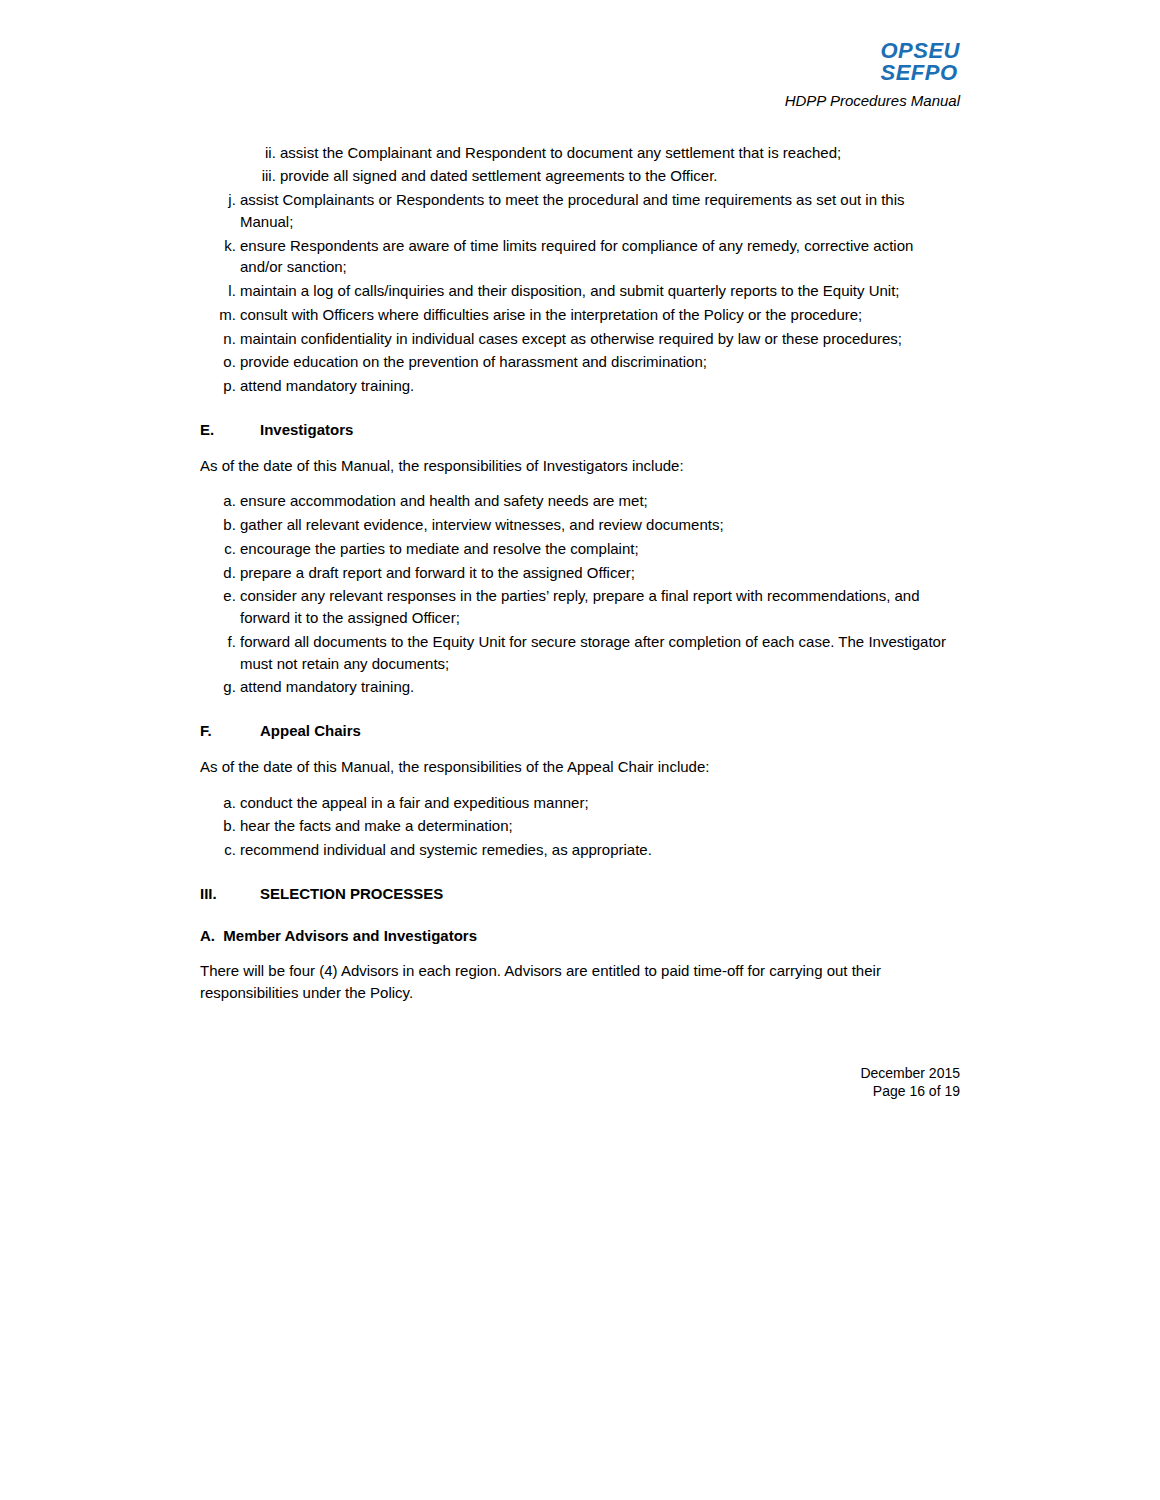OPSEU
SEFPO
HDPP Procedures Manual
assist the Complainant and Respondent to document any settlement that is reached;
provide all signed and dated settlement agreements to the Officer.
assist Complainants or Respondents to meet the procedural and time requirements as set out in this Manual;
ensure Respondents are aware of time limits required for compliance of any remedy, corrective action and/or sanction;
maintain a log of calls/inquiries and their disposition, and submit quarterly reports to the Equity Unit;
consult with Officers where difficulties arise in the interpretation of the Policy or the procedure;
maintain confidentiality in individual cases except as otherwise required by law or these procedures;
provide education on the prevention of harassment and discrimination;
attend mandatory training.
E. Investigators
As of the date of this Manual, the responsibilities of Investigators include:
ensure accommodation and health and safety needs are met;
gather all relevant evidence, interview witnesses, and review documents;
encourage the parties to mediate and resolve the complaint;
prepare a draft report and forward it to the assigned Officer;
consider any relevant responses in the parties’ reply, prepare a final report with recommendations, and forward it to the assigned Officer;
forward all documents to the Equity Unit for secure storage after completion of each case. The Investigator must not retain any documents;
attend mandatory training.
F. Appeal Chairs
As of the date of this Manual, the responsibilities of the Appeal Chair include:
conduct the appeal in a fair and expeditious manner;
hear the facts and make a determination;
recommend individual and systemic remedies, as appropriate.
III. SELECTION PROCESSES
A. Member Advisors and Investigators
There will be four (4) Advisors in each region. Advisors are entitled to paid time-off for carrying out their responsibilities under the Policy.
December 2015
Page 16 of 19